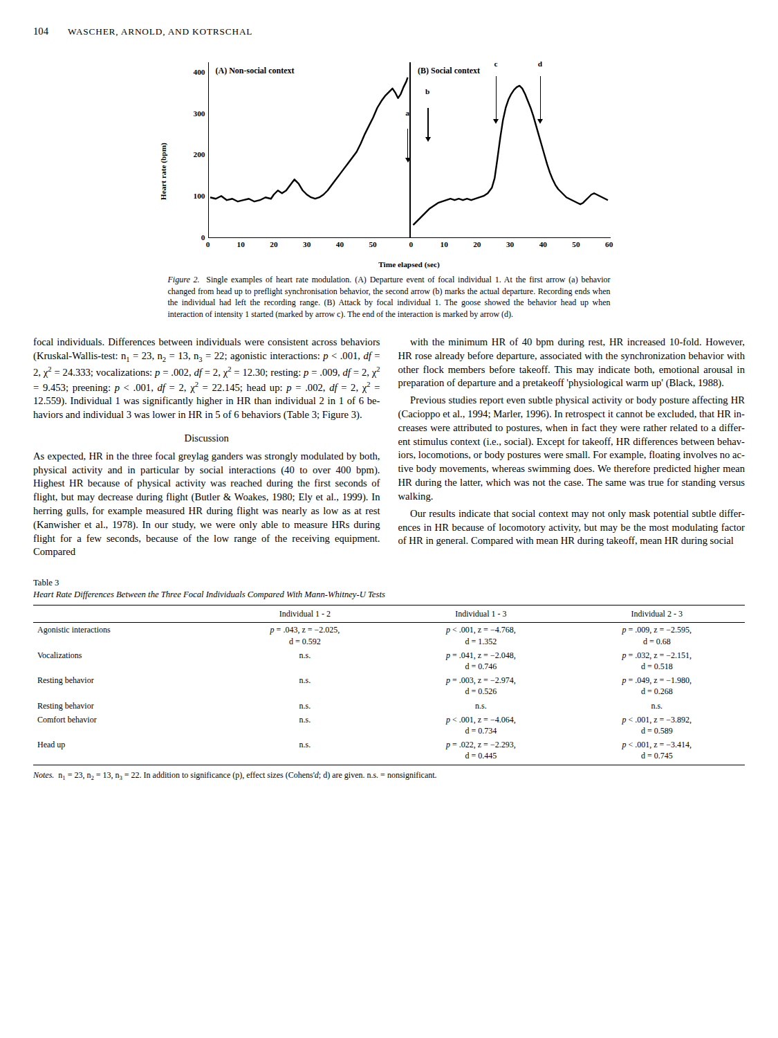104 WASCHER, ARNOLD, AND KOTRSCHAL
Heart rate (bpm)
400 300 200 100 0
(A) Non-social context
(B) Social context
a
b
c
d
0 10 20 30 40 50 0 10 20 30 40 50 60
Time elapsed (sec)
Figure 2. Single examples of heart rate modulation. (A) Departure event of focal individual 1. At the first arrow (a) behavior changed from head up to preflight synchronisation behavior, the second arrow (b) marks the actual departure. Recording ends when the individual had left the recording range. (B) Attack by focal individual 1. The goose showed the behavior head up when interaction of intensity 1 started (marked by arrow c). The end of the interaction is marked by arrow (d).
focal individuals. Differences between individuals were consistent across behaviors (Kruskal-Wallis-test: n1 = 23, n2 = 13, n3 = 22; agonistic interactions: p < .001, df = 2, χ2 = 24.333; vocalizations: p = .002, df = 2, χ2 = 12.30; resting: p = .009, df = 2, χ2 = 9.453; preening: p < .001, df = 2, χ2 = 22.145; head up: p = .002, df = 2, χ2 = 12.559). Individual 1 was significantly higher in HR than individual 2 in 1 of 6 behaviors and individual 3 was lower in HR in 5 of 6 behaviors (Table 3; Figure 3).
Discussion
As expected, HR in the three focal greylag ganders was strongly modulated by both, physical activity and in particular by social interactions (40 to over 400 bpm). Highest HR because of physical activity was reached during the first seconds of flight, but may decrease during flight (Butler & Woakes, 1980; Ely et al., 1999). In herring gulls, for example measured HR during flight was nearly as low as at rest (Kanwisher et al., 1978). In our study, we were only able to measure HRs during flight for a few seconds, because of the low range of the receiving equipment. Compared
with the minimum HR of 40 bpm during rest, HR increased 10-fold. However, HR rose already before departure, associated with the synchronization behavior with other flock members before takeoff. This may indicate both, emotional arousal in preparation of departure and a pretakeoff 'physiological warm up' (Black, 1988).
Previous studies report even subtle physical activity or body posture affecting HR (Cacioppo et al., 1994; Marler, 1996). In retrospect it cannot be excluded, that HR increases were attributed to postures, when in fact they were rather related to a different stimulus context (i.e., social). Except for takeoff, HR differences between behaviors, locomotions, or body postures were small. For example, floating involves no active body movements, whereas swimming does. We therefore predicted higher mean HR during the latter, which was not the case. The same was true for standing versus walking.
Our results indicate that social context may not only mask potential subtle differences in HR because of locomotory activity, but may be the most modulating factor of HR in general. Compared with mean HR during takeoff, mean HR during social
Table 3
Heart Rate Differences Between the Three Focal Individuals Compared With Mann-Whitney-U Tests
| | Individual 1 - 2 | Individual 1 - 3 | Individual 2 - 3 |
| --- | --- | --- | --- |
| Agonistic interactions | p = .043, z = −2.025, d = 0.592 | p < .001, z = −4.768, d = 1.352 | p = .009, z = −2.595, d = 0.68 |
| Vocalizations | n.s. | p = .041, z = −2.048, d = 0.746 | p = .032, z = −2.151, d = 0.518 |
| Resting behavior | n.s. | p = .003, z = −2.974, d = 0.526 | p = .049, z = −1.980, d = 0.268 |
| Resting behavior | n.s. | n.s. | n.s. |
| Comfort behavior | n.s. | p < .001, z = −4.064, d = 0.734 | p < .001, z = −3.892, d = 0.589 |
| Head up | n.s. | p = .022, z = −2.293, d = 0.445 | p < .001, z = −3.414, d = 0.745 |
Notes. n1 = 23, n2 = 13, n3 = 22. In addition to significance (p), effect sizes (Cohens'd; d) are given. n.s. = nonsignificant.